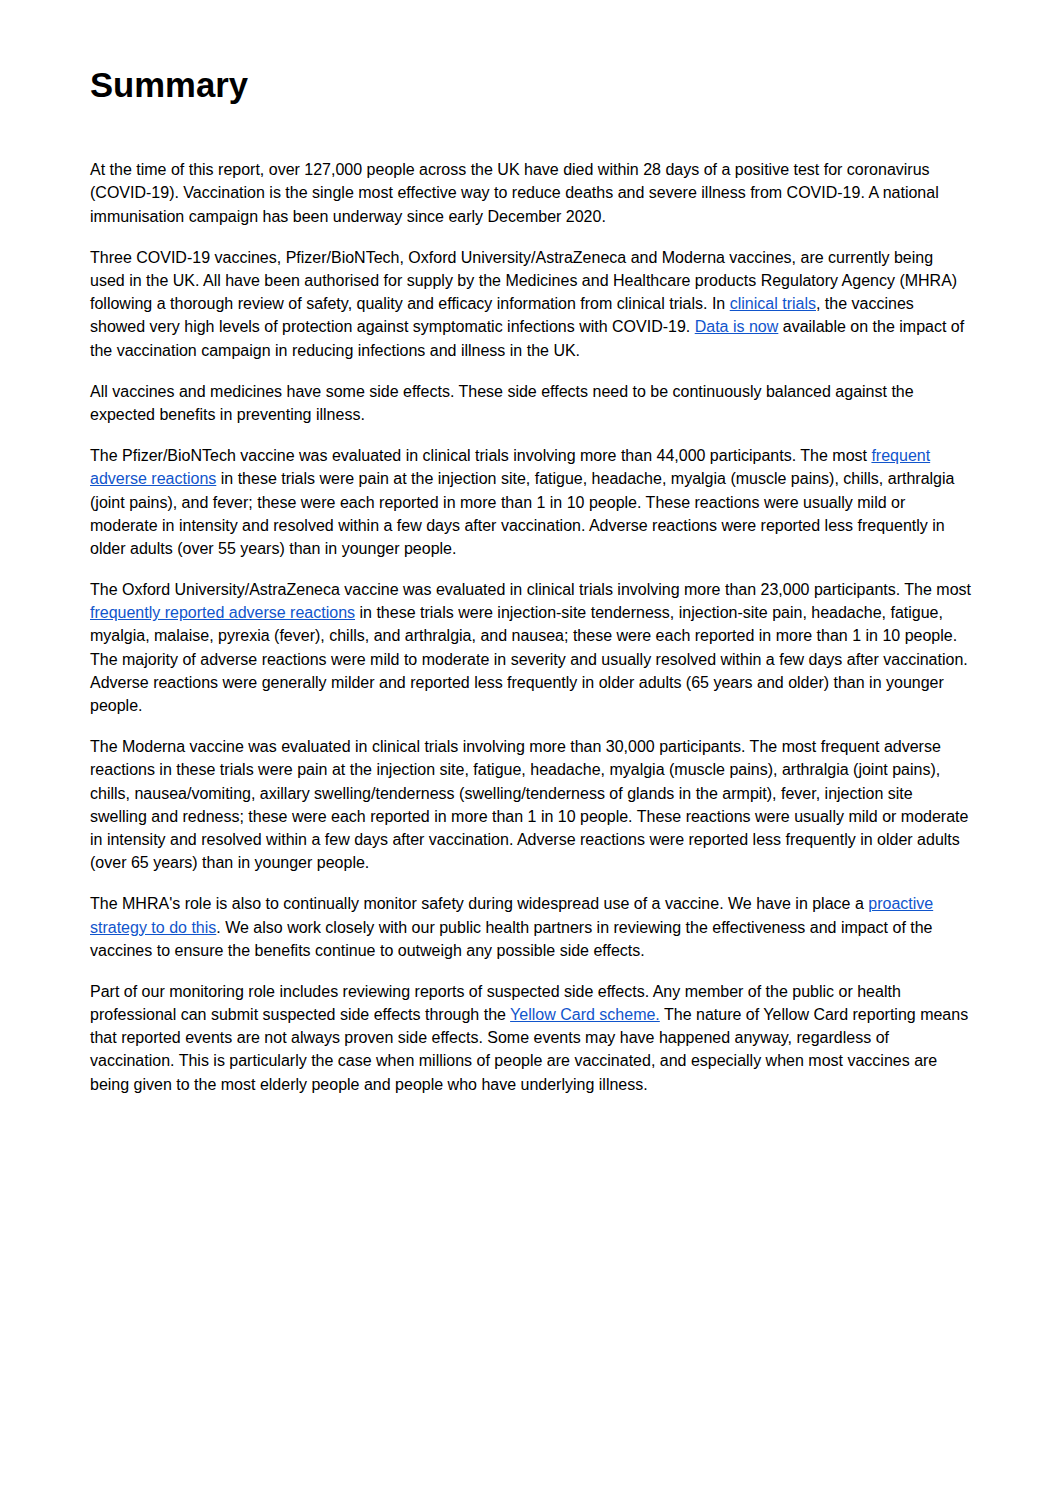Summary
At the time of this report, over 127,000 people across the UK have died within 28 days of a positive test for coronavirus (COVID-19). Vaccination is the single most effective way to reduce deaths and severe illness from COVID-19. A national immunisation campaign has been underway since early December 2020.
Three COVID-19 vaccines, Pfizer/BioNTech, Oxford University/AstraZeneca and Moderna vaccines, are currently being used in the UK. All have been authorised for supply by the Medicines and Healthcare products Regulatory Agency (MHRA) following a thorough review of safety, quality and efficacy information from clinical trials. In clinical trials, the vaccines showed very high levels of protection against symptomatic infections with COVID-19. Data is now available on the impact of the vaccination campaign in reducing infections and illness in the UK.
All vaccines and medicines have some side effects. These side effects need to be continuously balanced against the expected benefits in preventing illness.
The Pfizer/BioNTech vaccine was evaluated in clinical trials involving more than 44,000 participants. The most frequent adverse reactions in these trials were pain at the injection site, fatigue, headache, myalgia (muscle pains), chills, arthralgia (joint pains), and fever; these were each reported in more than 1 in 10 people. These reactions were usually mild or moderate in intensity and resolved within a few days after vaccination. Adverse reactions were reported less frequently in older adults (over 55 years) than in younger people.
The Oxford University/AstraZeneca vaccine was evaluated in clinical trials involving more than 23,000 participants. The most frequently reported adverse reactions in these trials were injection-site tenderness, injection-site pain, headache, fatigue, myalgia, malaise, pyrexia (fever), chills, and arthralgia, and nausea; these were each reported in more than 1 in 10 people. The majority of adverse reactions were mild to moderate in severity and usually resolved within a few days after vaccination. Adverse reactions were generally milder and reported less frequently in older adults (65 years and older) than in younger people.
The Moderna vaccine was evaluated in clinical trials involving more than 30,000 participants. The most frequent adverse reactions in these trials were pain at the injection site, fatigue, headache, myalgia (muscle pains), arthralgia (joint pains), chills, nausea/vomiting, axillary swelling/tenderness (swelling/tenderness of glands in the armpit), fever, injection site swelling and redness; these were each reported in more than 1 in 10 people. These reactions were usually mild or moderate in intensity and resolved within a few days after vaccination. Adverse reactions were reported less frequently in older adults (over 65 years) than in younger people.
The MHRA's role is also to continually monitor safety during widespread use of a vaccine. We have in place a proactive strategy to do this. We also work closely with our public health partners in reviewing the effectiveness and impact of the vaccines to ensure the benefits continue to outweigh any possible side effects.
Part of our monitoring role includes reviewing reports of suspected side effects. Any member of the public or health professional can submit suspected side effects through the Yellow Card scheme. The nature of Yellow Card reporting means that reported events are not always proven side effects. Some events may have happened anyway, regardless of vaccination. This is particularly the case when millions of people are vaccinated, and especially when most vaccines are being given to the most elderly people and people who have underlying illness.